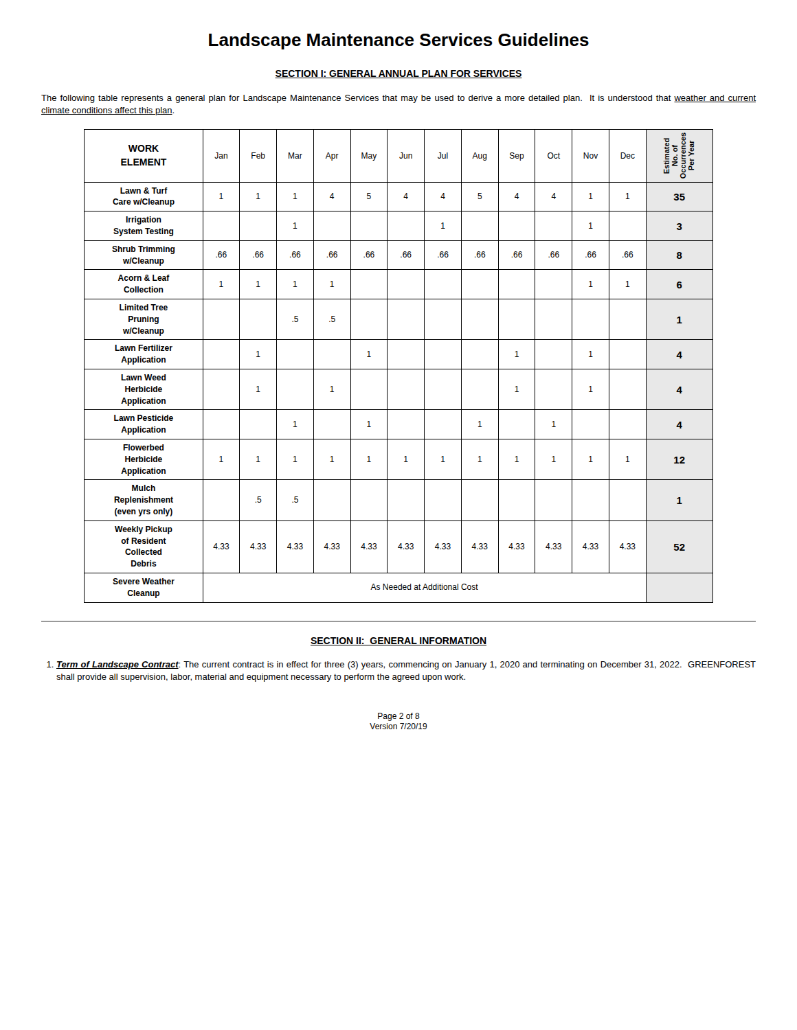Landscape Maintenance Services Guidelines
SECTION I: GENERAL ANNUAL PLAN FOR SERVICES
The following table represents a general plan for Landscape Maintenance Services that may be used to derive a more detailed plan. It is understood that weather and current climate conditions affect this plan.
| WORK ELEMENT | Jan | Feb | Mar | Apr | May | Jun | Jul | Aug | Sep | Oct | Nov | Dec | Estimated No. of Occurrences Per Year |
| --- | --- | --- | --- | --- | --- | --- | --- | --- | --- | --- | --- | --- | --- |
| Lawn & Turf Care w/Cleanup | 1 | 1 | 1 | 4 | 5 | 4 | 4 | 5 | 4 | 4 | 1 | 1 | 35 |
| Irrigation System Testing | | | 1 | | | | 1 | | | | 1 | | 3 |
| Shrub Trimming w/Cleanup | .66 | .66 | .66 | .66 | .66 | .66 | .66 | .66 | .66 | .66 | .66 | .66 | 8 |
| Acorn & Leaf Collection | 1 | 1 | 1 | 1 | | | | | | | 1 | 1 | 6 |
| Limited Tree Pruning w/Cleanup | | | .5 | .5 | | | | | | | | | 1 |
| Lawn Fertilizer Application | | 1 | | | 1 | | | | 1 | | 1 | | 4 |
| Lawn Weed Herbicide Application | | 1 | | 1 | | | | | 1 | | 1 | | 4 |
| Lawn Pesticide Application | | | 1 | | 1 | | | 1 | | 1 | | | 4 |
| Flowerbed Herbicide Application | 1 | 1 | 1 | 1 | 1 | 1 | 1 | 1 | 1 | 1 | 1 | 1 | 12 |
| Mulch Replenishment (even yrs only) | | .5 | .5 | | | | | | | | | | 1 |
| Weekly Pickup of Resident Collected Debris | 4.33 | 4.33 | 4.33 | 4.33 | 4.33 | 4.33 | 4.33 | 4.33 | 4.33 | 4.33 | 4.33 | 4.33 | 52 |
| Severe Weather Cleanup | As Needed at Additional Cost | |
SECTION II: GENERAL INFORMATION
Term of Landscape Contract: The current contract is in effect for three (3) years, commencing on January 1, 2020 and terminating on December 31, 2022. GREENFOREST shall provide all supervision, labor, material and equipment necessary to perform the agreed upon work.
Page 2 of 8
Version 7/20/19